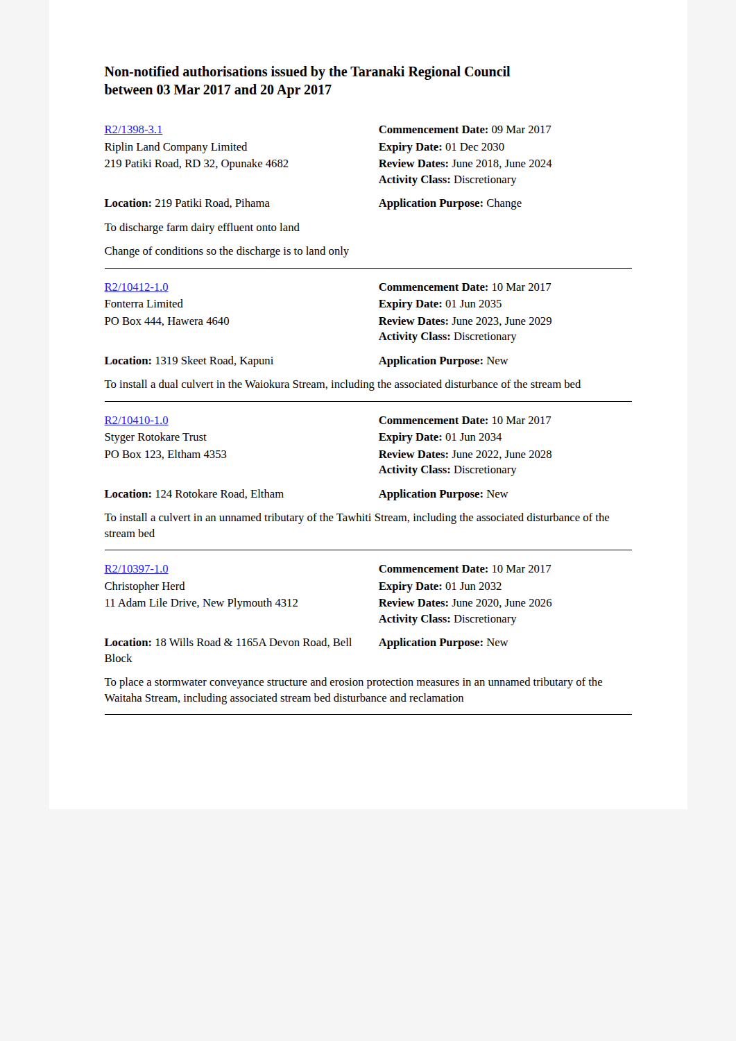Non-notified authorisations issued by the Taranaki Regional Council
between 03 Mar 2017 and 20 Apr 2017
| R2/1398-3.1 | Commencement Date: 09 Mar 2017 |
| Riplin Land Company Limited | Expiry Date: 01 Dec 2030 |
| 219 Patiki Road, RD 32, Opunake 4682 | Review Dates: June 2018, June 2024 Activity Class: Discretionary |
| Location: 219 Patiki Road, Pihama | Application Purpose: Change |
| To discharge farm dairy effluent onto land | |
Change of conditions so the discharge is to land only
| R2/10412-1.0 | Commencement Date: 10 Mar 2017 |
| Fonterra Limited | Expiry Date: 01 Jun 2035 |
| PO Box 444, Hawera 4640 | Review Dates: June 2023, June 2029 Activity Class: Discretionary |
| Location: 1319 Skeet Road, Kapuni | Application Purpose: New |
To install a dual culvert in the Waiokura Stream, including the associated disturbance of the stream bed
| R2/10410-1.0 | Commencement Date: 10 Mar 2017 |
| Styger Rotokare Trust | Expiry Date: 01 Jun 2034 |
| PO Box 123, Eltham 4353 | Review Dates: June 2022, June 2028 Activity Class: Discretionary |
| Location: 124 Rotokare Road, Eltham | Application Purpose: New |
To install a culvert in an unnamed tributary of the Tawhiti Stream, including the associated disturbance of the stream bed
| R2/10397-1.0 | Commencement Date: 10 Mar 2017 |
| Christopher Herd | Expiry Date: 01 Jun 2032 |
| 11 Adam Lile Drive, New Plymouth 4312 | Review Dates: June 2020, June 2026 Activity Class: Discretionary |
| Location: 18 Wills Road & 1165A Devon Road, Bell Block | Application Purpose: New |
To place a stormwater conveyance structure and erosion protection measures in an unnamed tributary of the Waitaha Stream, including associated stream bed disturbance and reclamation